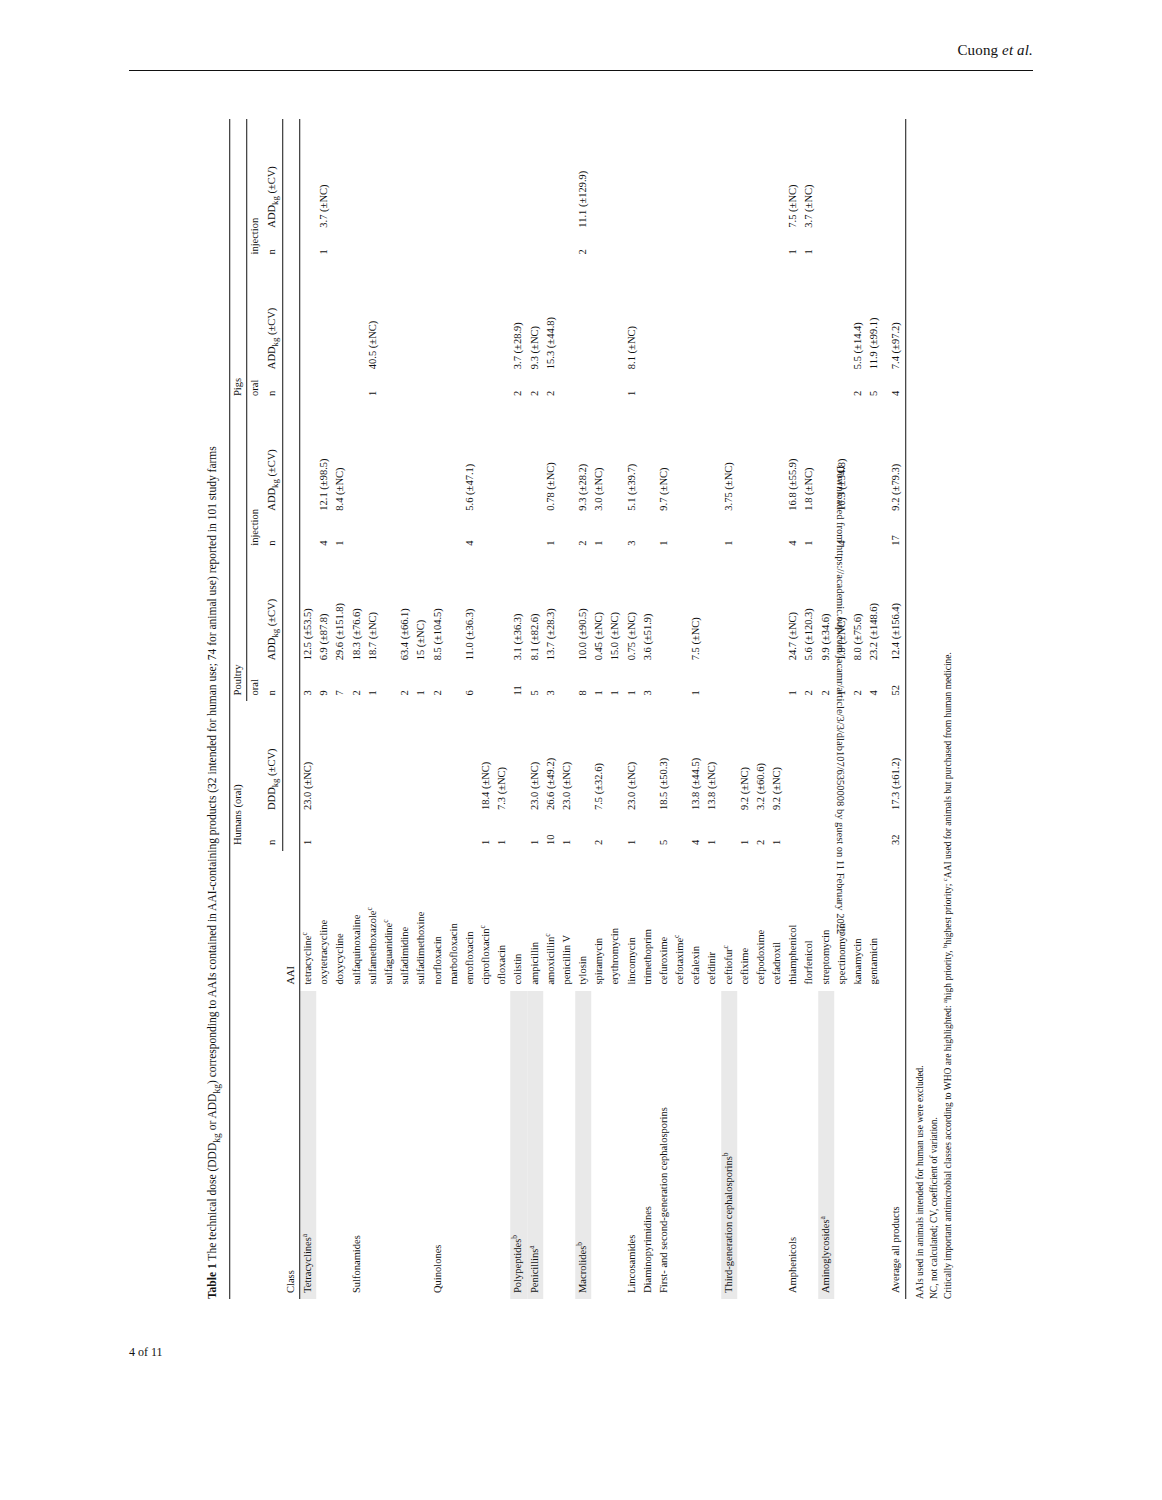Cuong et al.
4 of 11
Downloaded from https://academic.oup.com/jacamr/article/3/3/dlab107/6350008 by guest on 11 February 2022
Table 1 The technical dose (DDDkg or ADDkg) corresponding to AAIs contained in AAI-containing products (32 intended for human use; 74 for animal use) reported in 101 study farms
| | | Humans (oral) | Poultry | Pigs |
| --- | --- | --- | --- | --- |
| | oral | injection | oral | injection |
| n | DDD kg (±CV) | n | ADD kg (±CV) | n | ADD kg (±CV) | n | ADD kg (±CV) | n | ADD kg (±CV) |
| Class | AAI | |
| Tetracyclines a | tetracycline c | 1 | 23.0 (±NC) | 3 | 12.5 (±53.5) | | | | | | |
| | oxytetracycline | | | 9 | 6.9 (±87.8) | 4 | 12.1 (±98.5) | | | 1 | 3.7 (±NC) |
| | doxycycline | | | 7 | 29.6 (±151.8) | 1 | 8.4 (±NC) | | | | |
| Sulfonamides | sulfaquinoxaline | | | 2 | 18.3 (±76.6) | | | | | | |
| | sulfamethoxazole c | | | 1 | 18.7 (±NC) | | | 1 | 40.5 (±NC) | | |
| | sulfaguanidine c | | | | | | | | | | |
| | sulfadimidine | | | 2 | 63.4 (±66.1) | | | | | | |
| | sulfadimethoxine | | | 1 | 15 (±NC) | | | | | | |
| Quinolones | norfloxacin | | | 2 | 8.5 (±104.5) | | | | | | |
| | marbofloxacin | | | | | | | | | | |
| | enrofloxacin | | | 6 | 11.0 (±36.3) | 4 | 5.6 (±47.1) | | | | |
| | ciprofloxacin c | 1 | 18.4 (±NC) | | | | | | | | |
| | ofloxacin | 1 | 7.3 (±NC) | | | | | | | | |
| Polypeptides b | colistin | | | 11 | 3.1 (±36.3) | | | 2 | 3.7 (±28.9) | | |
| Penicillins a | ampicillin | 1 | 23.0 (±NC) | 5 | 8.1 (±82.6) | | | 2 | 9.3 (±NC) | | |
| | amoxicillin c | 10 | 26.6 (±49.2) | 3 | 13.7 (±28.3) | 1 | 0.78 (±NC) | 2 | 15.3 (±44.8) | | |
| | penicillin V | 1 | 23.0 (±NC) | | | | | | | | |
| Macrolides b | tylosin | | | 8 | 10.0 (±90.5) | 2 | 9.3 (±28.2) | | | 2 | 11.1 (±129.9) |
| | spiramycin | 2 | 7.5 (±32.6) | 1 | 0.45 (±NC) | 1 | 3.0 (±NC) | | | | |
| | erythromycin | | | 1 | 15.0 (±NC) | | | | | | |
| Lincosamides | lincomycin | 1 | 23.0 (±NC) | 1 | 0.75 (±NC) | 3 | 5.1 (±39.7) | 1 | 8.1 (±NC) | | |
| Diaminopyrimidines | trimethoprim | | | 3 | 3.6 (±51.9) | | | | | | |
| First- and second-generation cephalosporins | cefuroxime | 5 | 18.5 (±50.3) | | | 1 | 9.7 (±NC) | | | | |
| | cefotaxime c | | | | | | | | | | |
| | cefalexin | 4 | 13.8 (±44.5) | 1 | 7.5 (±NC) | | | | | | |
| | cefdinir | 1 | 13.8 (±NC) | | | | | | | | |
| Third-generation cephalosporins b | ceftiofur c | | | | | 1 | 3.75 (±NC) | | | | |
| | cefixime | 1 | 9.2 (±NC) | | | | | | | | |
| | cefpodoxime | 2 | 3.2 (±60.6) | | | | | | | | |
| | cefadroxil | 1 | 9.2 (±NC) | | | | | | | | |
| Amphenicols | thiamphenicol | | | 1 | 24.7 (±NC) | 4 | 16.8 (±55.9) | | | 1 | 7.5 (±NC) |
| | florfenicol | | | 2 | 5.6 (±120.3) | 1 | 1.8 (±NC) | | | 1 | 3.7 (±NC) |
| Aminoglycosides a | streptomycin | | | 2 | 9.9 (±34.6) | | | | | | |
| | spectinomycin | | | 1 | 1.8 (±NC) | 4 | 10.3 (±34.8) | | | | |
| | kanamycin | | | 2 | 8.0 (±75.6) | | | 2 | 5.5 (±14.4) | | |
| | gentamicin | | | 4 | 23.2 (±148.6) | | | 5 | 11.9 (±99.1) | | |
| Average all products | | 32 | 17.3 (±61.2) | 52 | 12.4 (±156.4) | 17 | 9.2 (±79.3) | 4 | 7.4 (±97.2) | | |
AAIs used in animals intended for human use were excluded.
NC, not calculated; CV, coefficient of variation.
Critically important antimicrobial classes according to WHO are highlighted: ahigh priority, bhighest priority; cAAI used for animals but purchased from human medicine.